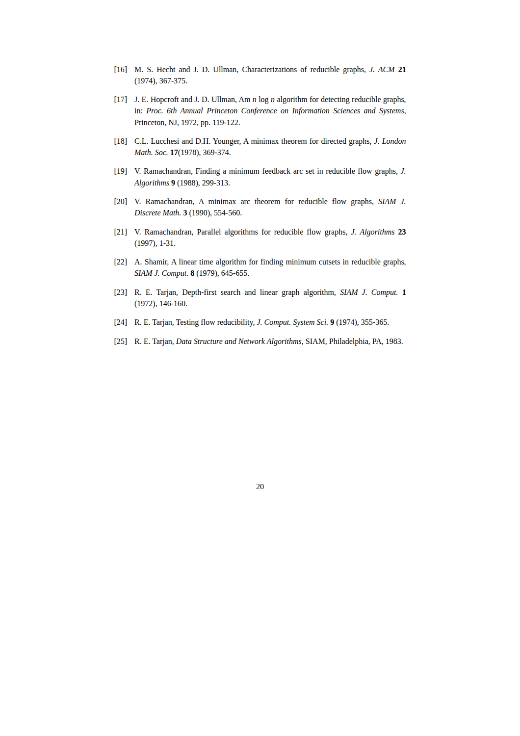[16] M. S. Hecht and J. D. Ullman, Characterizations of reducible graphs, J. ACM 21 (1974), 367-375.
[17] J. E. Hopcroft and J. D. Ullman, Am n log n algorithm for detecting reducible graphs, in: Proc. 6th Annual Princeton Conference on Information Sciences and Systems, Princeton, NJ, 1972, pp. 119-122.
[18] C.L. Lucchesi and D.H. Younger, A minimax theorem for directed graphs, J. London Math. Soc. 17(1978), 369-374.
[19] V. Ramachandran, Finding a minimum feedback arc set in reducible flow graphs, J. Algorithms 9 (1988), 299-313.
[20] V. Ramachandran, A minimax arc theorem for reducible flow graphs, SIAM J. Discrete Math. 3 (1990), 554-560.
[21] V. Ramachandran, Parallel algorithms for reducible flow graphs, J. Algorithms 23 (1997), 1-31.
[22] A. Shamir, A linear time algorithm for finding minimum cutsets in reducible graphs, SIAM J. Comput. 8 (1979), 645-655.
[23] R. E. Tarjan, Depth-first search and linear graph algorithm, SIAM J. Comput. 1 (1972), 146-160.
[24] R. E. Tarjan, Testing flow reducibility, J. Comput. System Sci. 9 (1974), 355-365.
[25] R. E. Tarjan, Data Structure and Network Algorithms, SIAM, Philadelphia, PA, 1983.
20